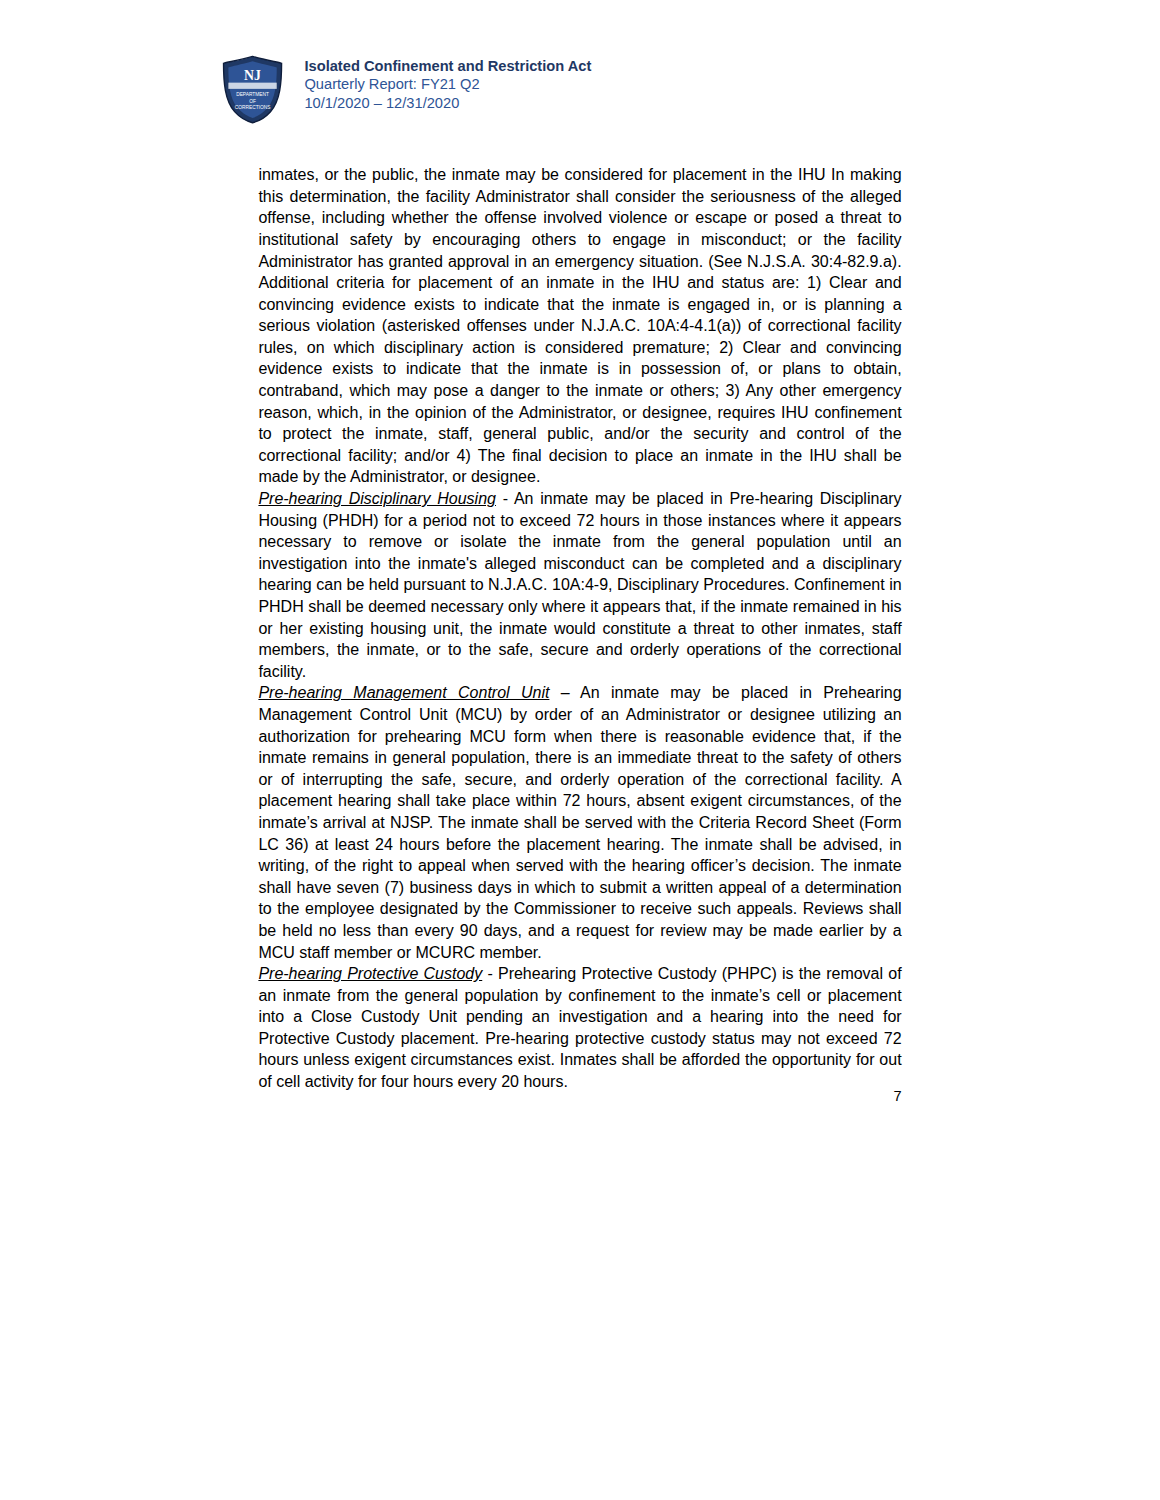NJ DEPARTMENT OF CORRECTIONS
Isolated Confinement and Restriction Act
Quarterly Report: FY21 Q2
10/1/2020 – 12/31/2020
inmates, or the public, the inmate may be considered for placement in the IHU In making this determination, the facility Administrator shall consider the seriousness of the alleged offense, including whether the offense involved violence or escape or posed a threat to institutional safety by encouraging others to engage in misconduct; or the facility Administrator has granted approval in an emergency situation. (See N.J.S.A. 30:4-82.9.a). Additional criteria for placement of an inmate in the IHU and status are: 1) Clear and convincing evidence exists to indicate that the inmate is engaged in, or is planning a serious violation (asterisked offenses under N.J.A.C. 10A:4-4.1(a)) of correctional facility rules, on which disciplinary action is considered premature; 2) Clear and convincing evidence exists to indicate that the inmate is in possession of, or plans to obtain, contraband, which may pose a danger to the inmate or others; 3) Any other emergency reason, which, in the opinion of the Administrator, or designee, requires IHU confinement to protect the inmate, staff, general public, and/or the security and control of the correctional facility; and/or 4) The final decision to place an inmate in the IHU shall be made by the Administrator, or designee.
Pre-hearing Disciplinary Housing - An inmate may be placed in Pre-hearing Disciplinary Housing (PHDH) for a period not to exceed 72 hours in those instances where it appears necessary to remove or isolate the inmate from the general population until an investigation into the inmate's alleged misconduct can be completed and a disciplinary hearing can be held pursuant to N.J.A.C. 10A:4-9, Disciplinary Procedures. Confinement in PHDH shall be deemed necessary only where it appears that, if the inmate remained in his or her existing housing unit, the inmate would constitute a threat to other inmates, staff members, the inmate, or to the safe, secure and orderly operations of the correctional facility.
Pre-hearing Management Control Unit – An inmate may be placed in Prehearing Management Control Unit (MCU) by order of an Administrator or designee utilizing an authorization for prehearing MCU form when there is reasonable evidence that, if the inmate remains in general population, there is an immediate threat to the safety of others or of interrupting the safe, secure, and orderly operation of the correctional facility. A placement hearing shall take place within 72 hours, absent exigent circumstances, of the inmate’s arrival at NJSP. The inmate shall be served with the Criteria Record Sheet (Form LC 36) at least 24 hours before the placement hearing. The inmate shall be advised, in writing, of the right to appeal when served with the hearing officer’s decision. The inmate shall have seven (7) business days in which to submit a written appeal of a determination to the employee designated by the Commissioner to receive such appeals. Reviews shall be held no less than every 90 days, and a request for review may be made earlier by a MCU staff member or MCURC member.
Pre-hearing Protective Custody - Prehearing Protective Custody (PHPC) is the removal of an inmate from the general population by confinement to the inmate’s cell or placement into a Close Custody Unit pending an investigation and a hearing into the need for Protective Custody placement. Pre-hearing protective custody status may not exceed 72 hours unless exigent circumstances exist. Inmates shall be afforded the opportunity for out of cell activity for four hours every 20 hours.
7